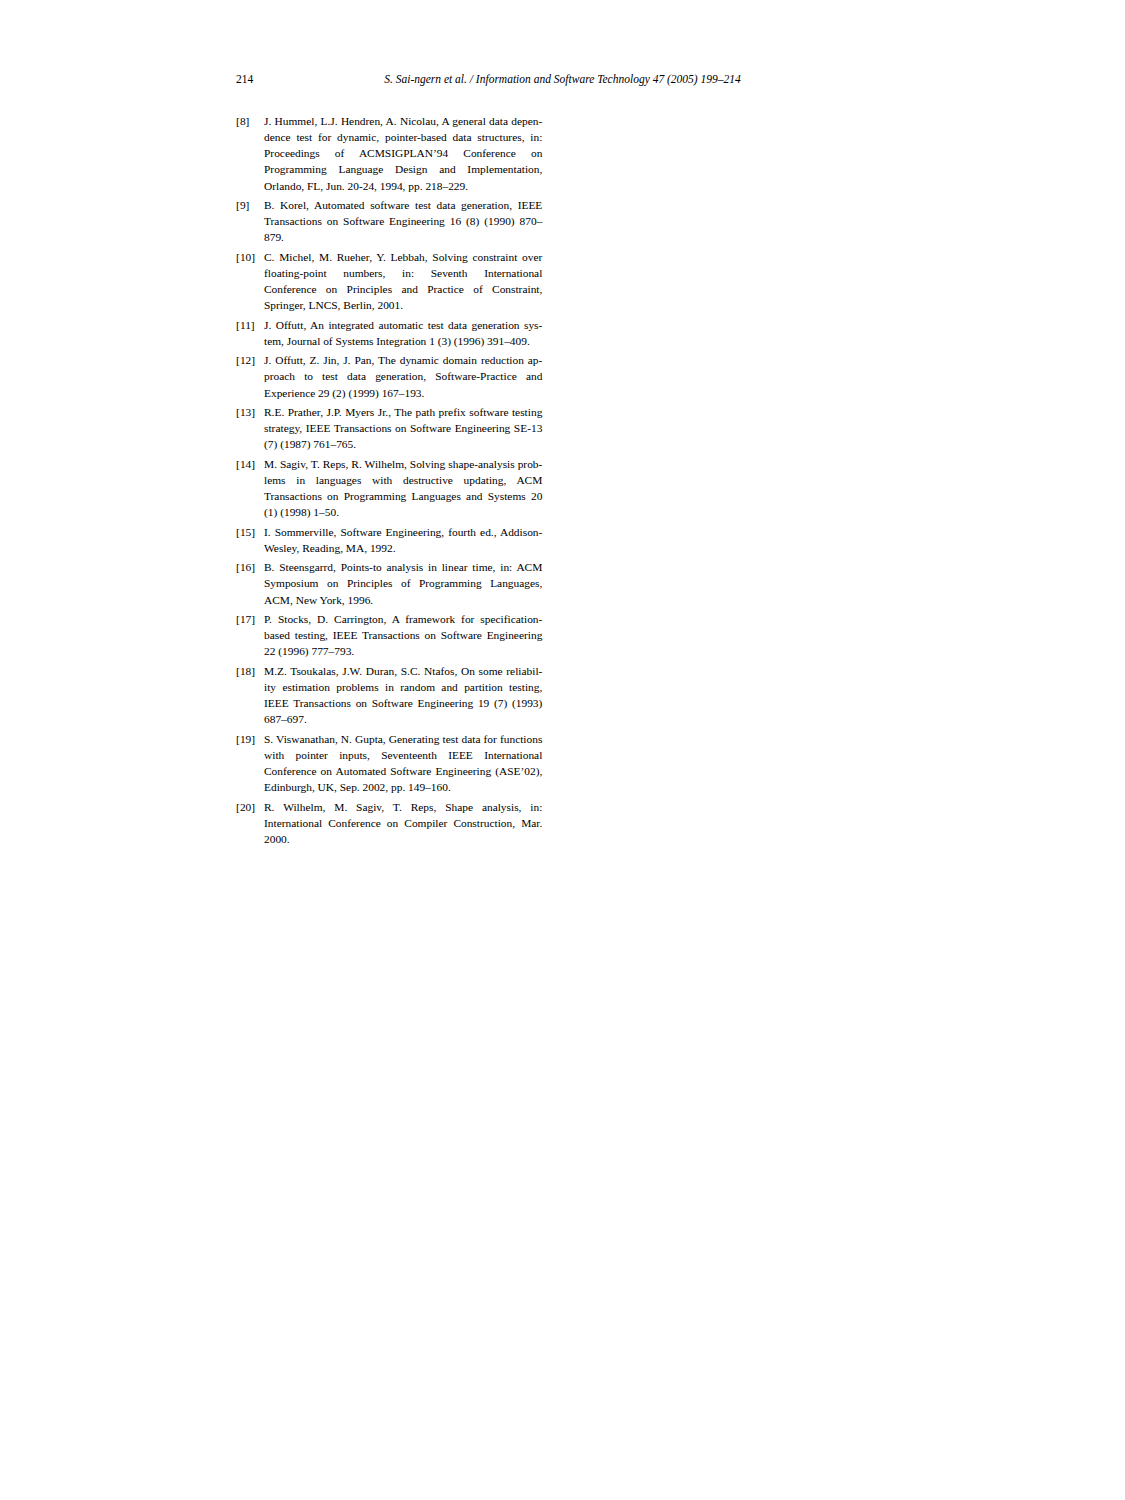214
S. Sai-ngern et al. / Information and Software Technology 47 (2005) 199–214
[8] J. Hummel, L.J. Hendren, A. Nicolau, A general data dependence test for dynamic, pointer-based data structures, in: Proceedings of ACMSIGPLAN’94 Conference on Programming Language Design and Implementation, Orlando, FL, Jun. 20-24, 1994, pp. 218–229.
[9] B. Korel, Automated software test data generation, IEEE Transactions on Software Engineering 16 (8) (1990) 870–879.
[10] C. Michel, M. Rueher, Y. Lebbah, Solving constraint over floating-point numbers, in: Seventh International Conference on Principles and Practice of Constraint, Springer, LNCS, Berlin, 2001.
[11] J. Offutt, An integrated automatic test data generation system, Journal of Systems Integration 1 (3) (1996) 391–409.
[12] J. Offutt, Z. Jin, J. Pan, The dynamic domain reduction approach to test data generation, Software-Practice and Experience 29 (2) (1999) 167–193.
[13] R.E. Prather, J.P. Myers Jr., The path prefix software testing strategy, IEEE Transactions on Software Engineering SE-13 (7) (1987) 761–765.
[14] M. Sagiv, T. Reps, R. Wilhelm, Solving shape-analysis problems in languages with destructive updating, ACM Transactions on Programming Languages and Systems 20 (1) (1998) 1–50.
[15] I. Sommerville, Software Engineering, fourth ed., Addison-Wesley, Reading, MA, 1992.
[16] B. Steensgarrd, Points-to analysis in linear time, in: ACM Symposium on Principles of Programming Languages, ACM, New York, 1996.
[17] P. Stocks, D. Carrington, A framework for specification-based testing, IEEE Transactions on Software Engineering 22 (1996) 777–793.
[18] M.Z. Tsoukalas, J.W. Duran, S.C. Ntafos, On some reliability estimation problems in random and partition testing, IEEE Transactions on Software Engineering 19 (7) (1993) 687–697.
[19] S. Viswanathan, N. Gupta, Generating test data for functions with pointer inputs, Seventeenth IEEE International Conference on Automated Software Engineering (ASE’02), Edinburgh, UK, Sep. 2002, pp. 149–160.
[20] R. Wilhelm, M. Sagiv, T. Reps, Shape analysis, in: International Conference on Compiler Construction, Mar. 2000.